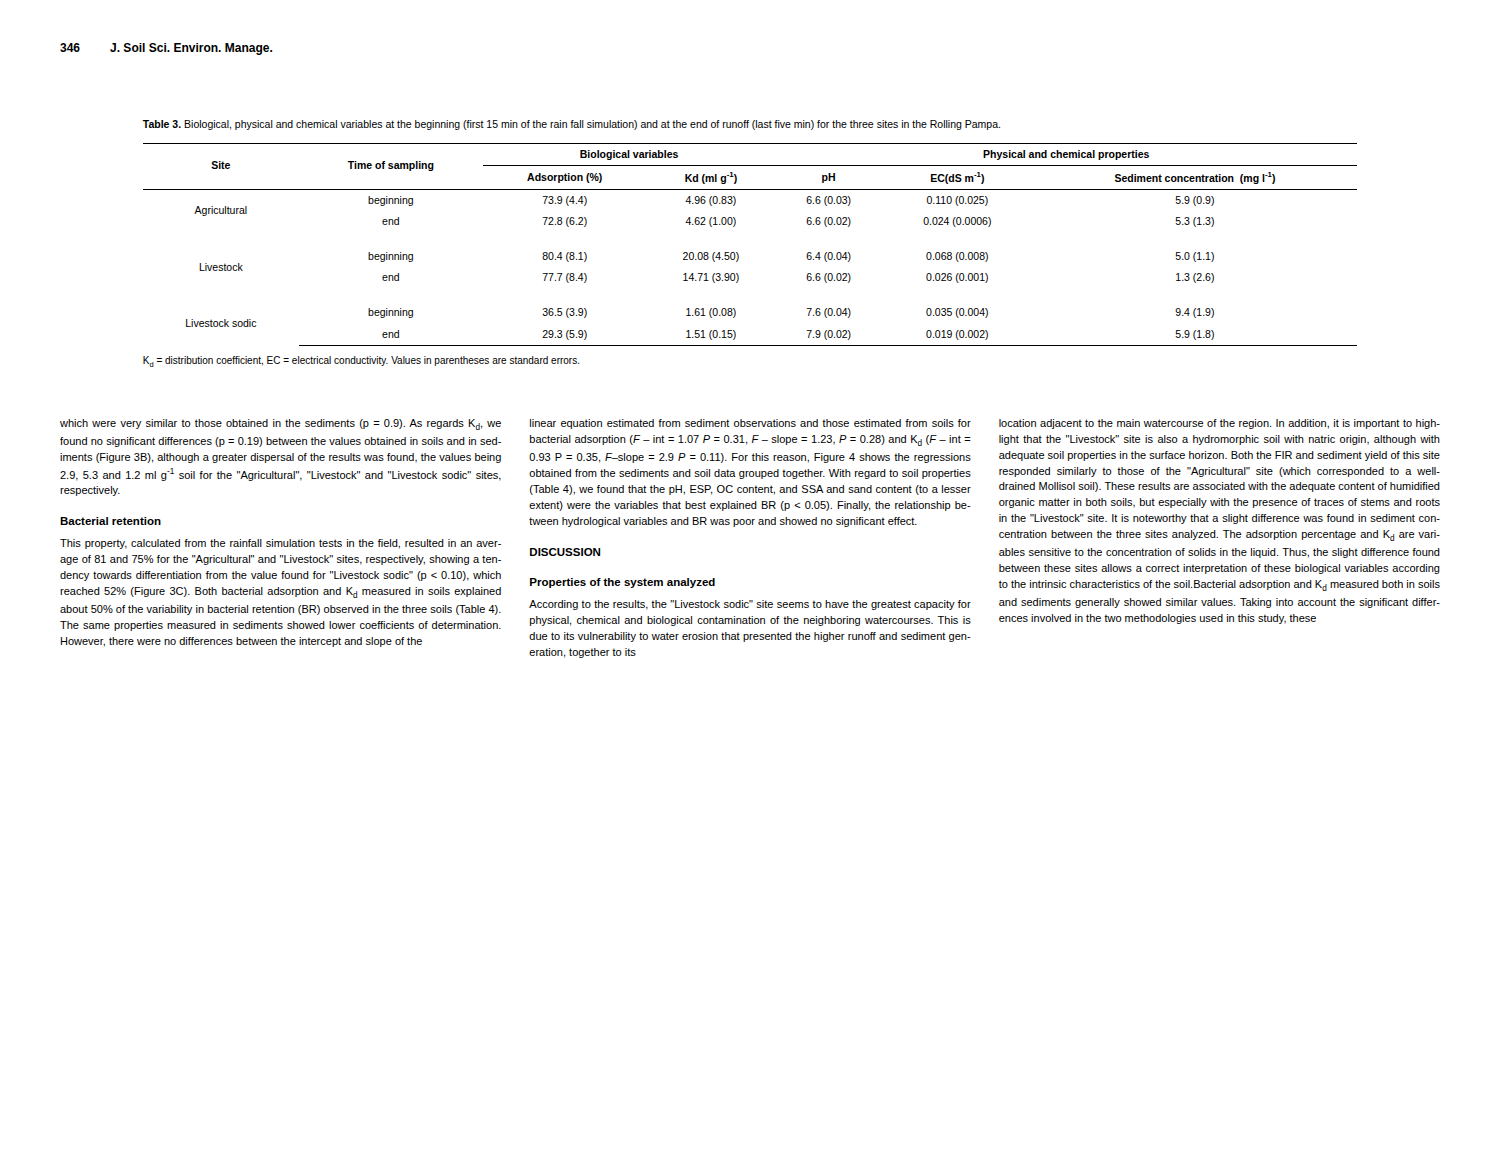346 J. Soil Sci. Environ. Manage.
Table 3. Biological, physical and chemical variables at the beginning (first 15 min of the rain fall simulation) and at the end of runoff (last five min) for the three sites in the Rolling Pampa.
| Site | Time of sampling | Biological variables | Physical and chemical properties |
| --- | --- | --- | --- |
| Adsorption (%) | Kd (ml g -1 ) | pH | EC(dS m -1 ) | Sediment concentration (mg l -1 ) |
| Agricultural | beginning | 73.9 (4.4) | 4.96 (0.83) | 6.6 (0.03) | 0.110 (0.025) | 5.9 (0.9) |
| end | 72.8 (6.2) | 4.62 (1.00) | 6.6 (0.02) | 0.024 (0.0006) | 5.3 (1.3) |
| Livestock | beginning | 80.4 (8.1) | 20.08 (4.50) | 6.4 (0.04) | 0.068 (0.008) | 5.0 (1.1) |
| end | 77.7 (8.4) | 14.71 (3.90) | 6.6 (0.02) | 0.026 (0.001) | 1.3 (2.6) |
| Livestock sodic | beginning | 36.5 (3.9) | 1.61 (0.08) | 7.6 (0.04) | 0.035 (0.004) | 9.4 (1.9) |
| end | 29.3 (5.9) | 1.51 (0.15) | 7.9 (0.02) | 0.019 (0.002) | 5.9 (1.8) |
Kd = distribution coefficient, EC = electrical conductivity. Values in parentheses are standard errors.
which were very similar to those obtained in the sediments (p = 0.9). As regards Kd, we found no significant differences (p = 0.19) between the values obtained in soils and in sediments (Figure 3B), although a greater dispersal of the results was found, the values being 2.9, 5.3 and 1.2 ml g-1 soil for the "Agricultural", "Livestock" and "Livestock sodic" sites, respectively.
Bacterial retention
This property, calculated from the rainfall simulation tests in the field, resulted in an average of 81 and 75% for the "Agricultural" and "Livestock" sites, respectively, showing a tendency towards differentiation from the value found for "Livestock sodic" (p < 0.10), which reached 52% (Figure 3C). Both bacterial adsorption and Kd measured in soils explained about 50% of the variability in bacterial retention (BR) observed in the three soils (Table 4). The same properties measured in sediments showed lower coefficients of determination. However, there were no differences between the intercept and slope of the
linear equation estimated from sediment observations and those estimated from soils for bacterial adsorption (F – int = 1.07 P = 0.31, F – slope = 1.23, P = 0.28) and Kd (F – int = 0.93 P = 0.35, F–slope = 2.9 P = 0.11). For this reason, Figure 4 shows the regressions obtained from the sediments and soil data grouped together. With regard to soil properties (Table 4), we found that the pH, ESP, OC content, and SSA and sand content (to a lesser extent) were the variables that best explained BR (p < 0.05). Finally, the relationship between hydrological variables and BR was poor and showed no significant effect.
DISCUSSION
Properties of the system analyzed
According to the results, the "Livestock sodic" site seems to have the greatest capacity for physical, chemical and biological contamination of the neighboring watercourses. This is due to its vulnerability to water erosion that presented the higher runoff and sediment generation, together to its
location adjacent to the main watercourse of the region. In addition, it is important to highlight that the "Livestock" site is also a hydromorphic soil with natric origin, although with adequate soil properties in the surface horizon. Both the FIR and sediment yield of this site responded similarly to those of the "Agricultural" site (which corresponded to a well-drained Mollisol soil). These results are associated with the adequate content of humidified organic matter in both soils, but especially with the presence of traces of stems and roots in the "Livestock" site. It is noteworthy that a slight difference was found in sediment concentration between the three sites analyzed. The adsorption percentage and Kd are variables sensitive to the concentration of solids in the liquid. Thus, the slight difference found between these sites allows a correct interpretation of these biological variables according to the intrinsic characteristics of the soil.Bacterial adsorption and Kd measured both in soils and sediments generally showed similar values. Taking into account the significant differences involved in the two methodologies used in this study, these